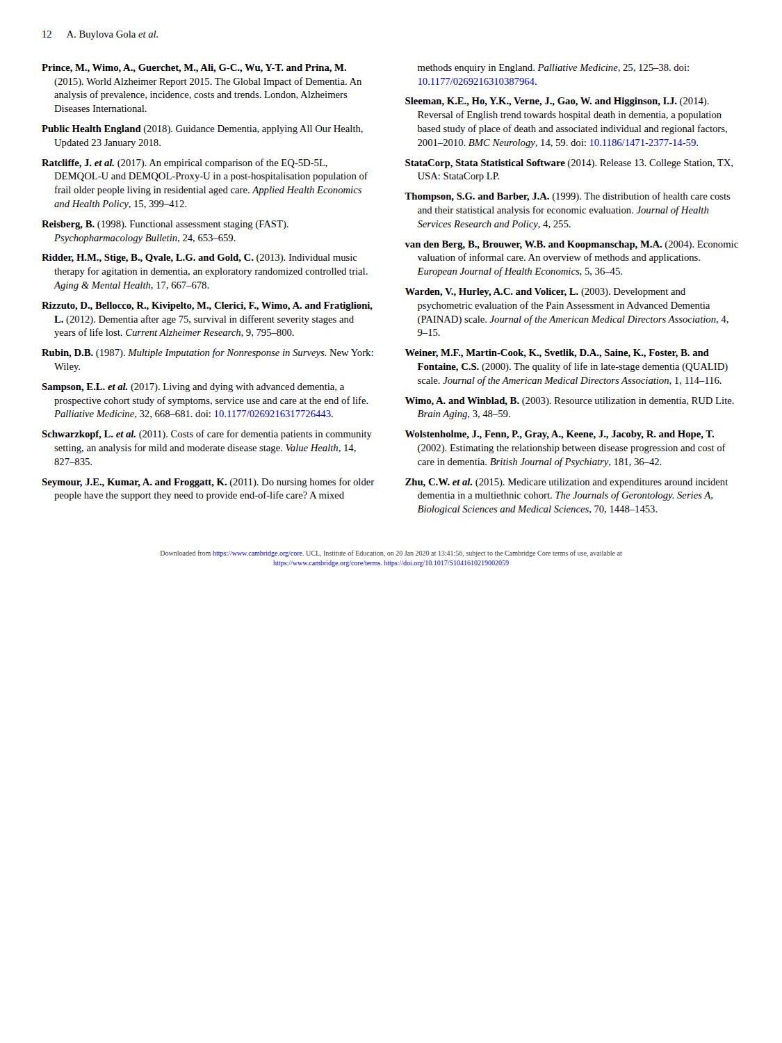12 A. Buylova Gola et al.
Prince, M., Wimo, A., Guerchet, M., Ali, G-C., Wu, Y-T. and Prina, M. (2015). World Alzheimer Report 2015. The Global Impact of Dementia. An analysis of prevalence, incidence, costs and trends. London, Alzheimers Diseases International.
Public Health England (2018). Guidance Dementia, applying All Our Health, Updated 23 January 2018.
Ratcliffe, J. et al. (2017). An empirical comparison of the EQ-5D-5L, DEMQOL-U and DEMQOL-Proxy-U in a post-hospitalisation population of frail older people living in residential aged care. Applied Health Economics and Health Policy, 15, 399–412.
Reisberg, B. (1998). Functional assessment staging (FAST). Psychopharmacology Bulletin, 24, 653–659.
Ridder, H.M., Stige, B., Qvale, L.G. and Gold, C. (2013). Individual music therapy for agitation in dementia, an exploratory randomized controlled trial. Aging & Mental Health, 17, 667–678.
Rizzuto, D., Bellocco, R., Kivipelto, M., Clerici, F., Wimo, A. and Fratiglioni, L. (2012). Dementia after age 75, survival in different severity stages and years of life lost. Current Alzheimer Research, 9, 795–800.
Rubin, D.B. (1987). Multiple Imputation for Nonresponse in Surveys. New York: Wiley.
Sampson, E.L. et al. (2017). Living and dying with advanced dementia, a prospective cohort study of symptoms, service use and care at the end of life. Palliative Medicine, 32, 668–681. doi: 10.1177/0269216317726443.
Schwarzkopf, L. et al. (2011). Costs of care for dementia patients in community setting, an analysis for mild and moderate disease stage. Value Health, 14, 827–835.
Seymour, J.E., Kumar, A. and Froggatt, K. (2011). Do nursing homes for older people have the support they need to provide end-of-life care? A mixed methods enquiry in England. Palliative Medicine, 25, 125–38. doi: 10.1177/0269216310387964.
Sleeman, K.E., Ho, Y.K., Verne, J., Gao, W. and Higginson, I.J. (2014). Reversal of English trend towards hospital death in dementia, a population based study of place of death and associated individual and regional factors, 2001–2010. BMC Neurology, 14, 59. doi: 10.1186/1471-2377-14-59.
StataCorp, Stata Statistical Software (2014). Release 13. College Station, TX, USA: StataCorp LP.
Thompson, S.G. and Barber, J.A. (1999). The distribution of health care costs and their statistical analysis for economic evaluation. Journal of Health Services Research and Policy, 4, 255.
van den Berg, B., Brouwer, W.B. and Koopmanschap, M.A. (2004). Economic valuation of informal care. An overview of methods and applications. European Journal of Health Economics, 5, 36–45.
Warden, V., Hurley, A.C. and Volicer, L. (2003). Development and psychometric evaluation of the Pain Assessment in Advanced Dementia (PAINAD) scale. Journal of the American Medical Directors Association, 4, 9–15.
Weiner, M.F., Martin-Cook, K., Svetlik, D.A., Saine, K., Foster, B. and Fontaine, C.S. (2000). The quality of life in late-stage dementia (QUALID) scale. Journal of the American Medical Directors Association, 1, 114–116.
Wimo, A. and Winblad, B. (2003). Resource utilization in dementia, RUD Lite. Brain Aging, 3, 48–59.
Wolstenholme, J., Fenn, P., Gray, A., Keene, J., Jacoby, R. and Hope, T. (2002). Estimating the relationship between disease progression and cost of care in dementia. British Journal of Psychiatry, 181, 36–42.
Zhu, C.W. et al. (2015). Medicare utilization and expenditures around incident dementia in a multiethnic cohort. The Journals of Gerontology. Series A, Biological Sciences and Medical Sciences, 70, 1448–1453.
Downloaded from https://www.cambridge.org/core. UCL, Institute of Education, on 20 Jan 2020 at 13:41:56, subject to the Cambridge Core terms of use, available at
https://www.cambridge.org/core/terms. https://doi.org/10.1017/S1041610219002059